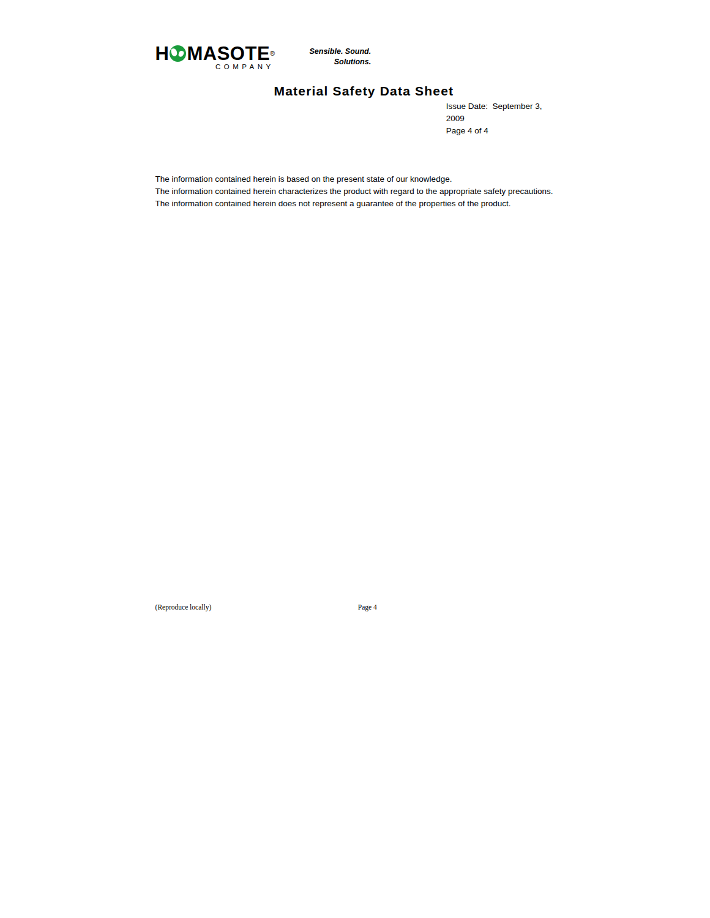H MASOTE®
COMPANY
Sensible. Sound.
Solutions.
Material Safety Data Sheet
Issue Date: September 3, 2009
Page 4 of 4
The information contained herein is based on the present state of our knowledge.
The information contained herein characterizes the product with regard to the appropriate safety precautions.
The information contained herein does not represent a guarantee of the properties of the product.
(Reproduce locally)
Page 4